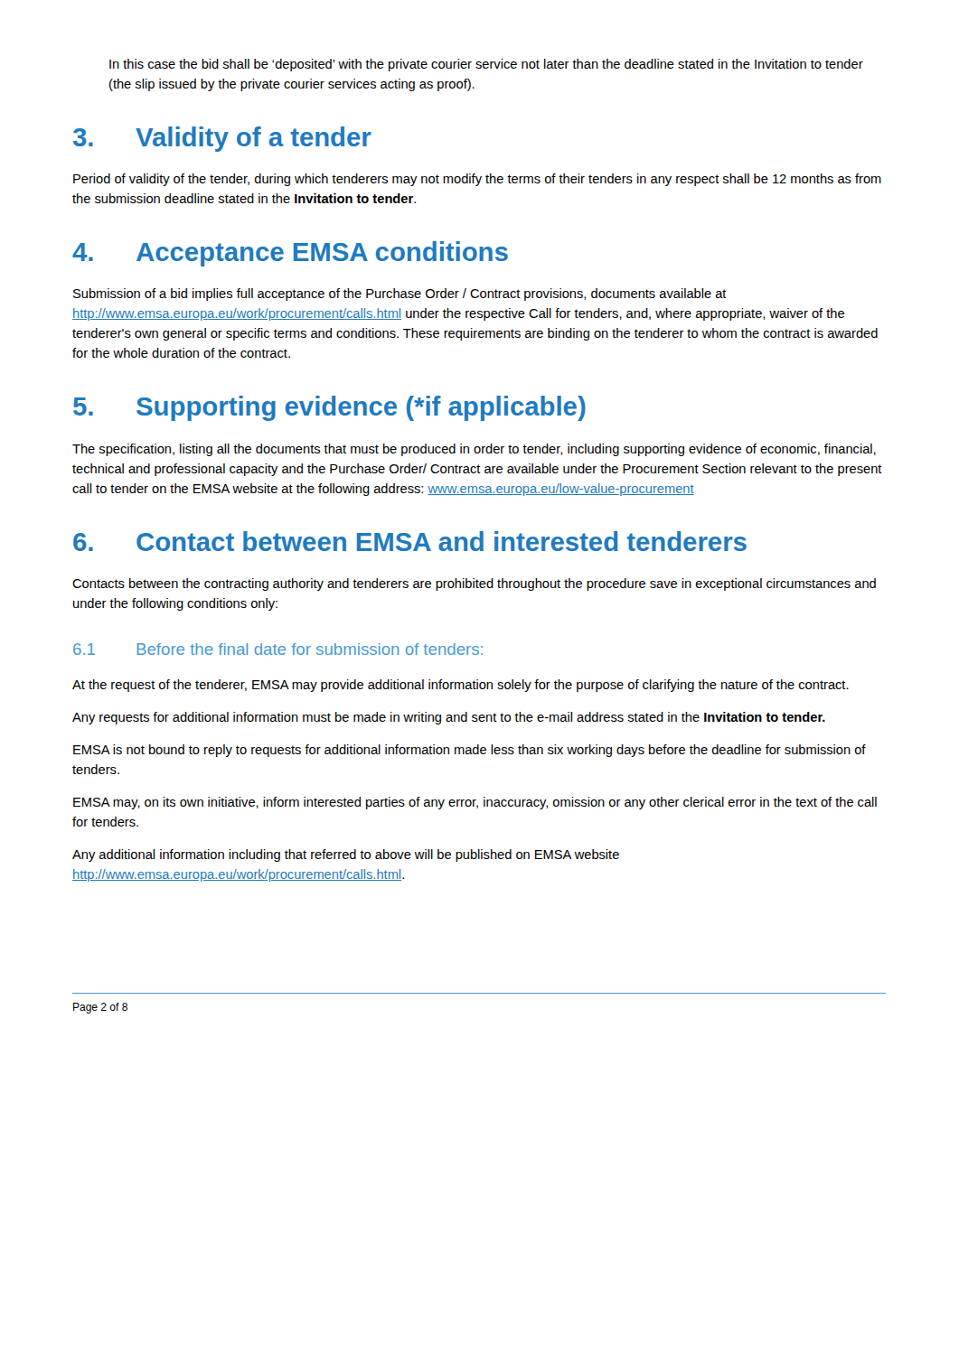In this case the bid shall be ‘deposited’ with the private courier service not later than the deadline stated in the Invitation to tender (the slip issued by the private courier services acting as proof).
3. Validity of a tender
Period of validity of the tender, during which tenderers may not modify the terms of their tenders in any respect shall be 12 months as from the submission deadline stated in the Invitation to tender.
4. Acceptance EMSA conditions
Submission of a bid implies full acceptance of the Purchase Order / Contract provisions, documents available at http://www.emsa.europa.eu/work/procurement/calls.html under the respective Call for tenders, and, where appropriate, waiver of the tenderer's own general or specific terms and conditions. These requirements are binding on the tenderer to whom the contract is awarded for the whole duration of the contract.
5. Supporting evidence (*if applicable)
The specification, listing all the documents that must be produced in order to tender, including supporting evidence of economic, financial, technical and professional capacity and the Purchase Order/ Contract are available under the Procurement Section relevant to the present call to tender on the EMSA website at the following address: www.emsa.europa.eu/low-value-procurement
6. Contact between EMSA and interested tenderers
Contacts between the contracting authority and tenderers are prohibited throughout the procedure save in exceptional circumstances and under the following conditions only:
6.1 Before the final date for submission of tenders:
At the request of the tenderer, EMSA may provide additional information solely for the purpose of clarifying the nature of the contract.
Any requests for additional information must be made in writing and sent to the e-mail address stated in the Invitation to tender.
EMSA is not bound to reply to requests for additional information made less than six working days before the deadline for submission of tenders.
EMSA may, on its own initiative, inform interested parties of any error, inaccuracy, omission or any other clerical error in the text of the call for tenders.
Any additional information including that referred to above will be published on EMSA website http://www.emsa.europa.eu/work/procurement/calls.html.
Page 2 of 8